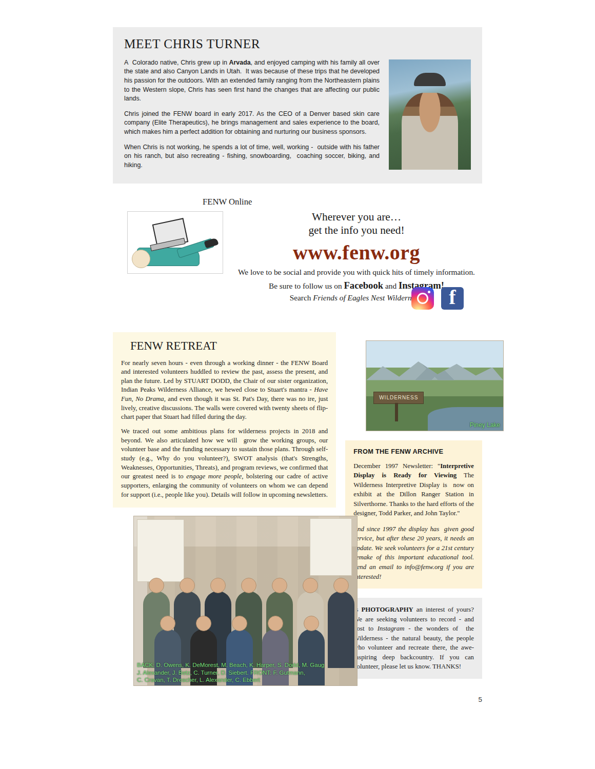MEET CHRIS TURNER
A Colorado native, Chris grew up in Arvada, and enjoyed camping with his family all over the state and also Canyon Lands in Utah. It was because of these trips that he developed his passion for the outdoors. With an extended family ranging from the Northeastern plains to the Western slope, Chris has seen first hand the changes that are affecting our public lands.
Chris joined the FENW board in early 2017. As the CEO of a Denver based skin care company (Elite Therapeutics), he brings management and sales experience to the board, which makes him a perfect addition for obtaining and nurturing our business sponsors.
When Chris is not working, he spends a lot of time, well, working - outside with his father on his ranch, but also recreating - fishing, snowboarding, coaching soccer, biking, and hiking.
FENW Online
Wherever you are…
get the info you need!
www.fenw.org
We love to be social and provide you with quick hits of timely information.
Be sure to follow us on Facebook and Instagram!
Search Friends of Eagles Nest Wilderness.
f
FENW RETREAT
For nearly seven hours - even through a working dinner - the FENW Board and interested volunteers huddled to review the past, assess the present, and plan the future. Led by STUART DODD, the Chair of our sister organization, Indian Peaks Wilderness Alliance, we hewed close to Stuart's mantra - Have Fun, No Drama, and even though it was St. Pat's Day, there was no ire, just lively, creative discussions. The walls were covered with twenty sheets of flip-chart paper that Stuart had filled during the day.
We traced out some ambitious plans for wilderness projects in 2018 and beyond. We also articulated how we will grow the working groups, our volunteer base and the funding necessary to sustain those plans. Through self-study (e.g., Why do you volunteer?), SWOT analysis (that's Strengths, Weaknesses, Opportunities, Threats), and program reviews, we confirmed that our greatest need is to engage more people, bolstering our cadre of active supporters, enlarging the community of volunteers on whom we can depend for support (i.e., people like you). Details will follow in upcoming newsletters.
BACK: D. Owens, K. DeMorest, M. Beach, K. Harper, S. Dodd, M. Gaug
J. Alexander, J. Betz, C. Turner, D. Siebert. FRONT: F. Gutmann,
C. Cravan, T. Drescher, L. Alexander, C. Ebbert
WILDERNESS
Piney Lake
FROM THE FENW ARCHIVE
December 1997 Newsletter: "Interpretive Display is Ready for Viewing The Wilderness Interpretive Display is now on exhibit at the Dillon Ranger Station in Silverthorne. Thanks to the hard efforts of the designer, Todd Parker, and John Taylor."
And since 1997 the display has given good service, but after these 20 years, it needs an update. We seek volunteers for a 21st century remake of this important educational tool. Send an email to info@fenw.org if you are interested!
Is PHOTOGRAPHY an interest of yours? We are seeking volunteers to record - and post to Instagram - the wonders of the Wilderness - the natural beauty, the people who volunteer and recreate there, the awe-inspiring deep backcountry. If you can volunteer, please let us know. THANKS!
5